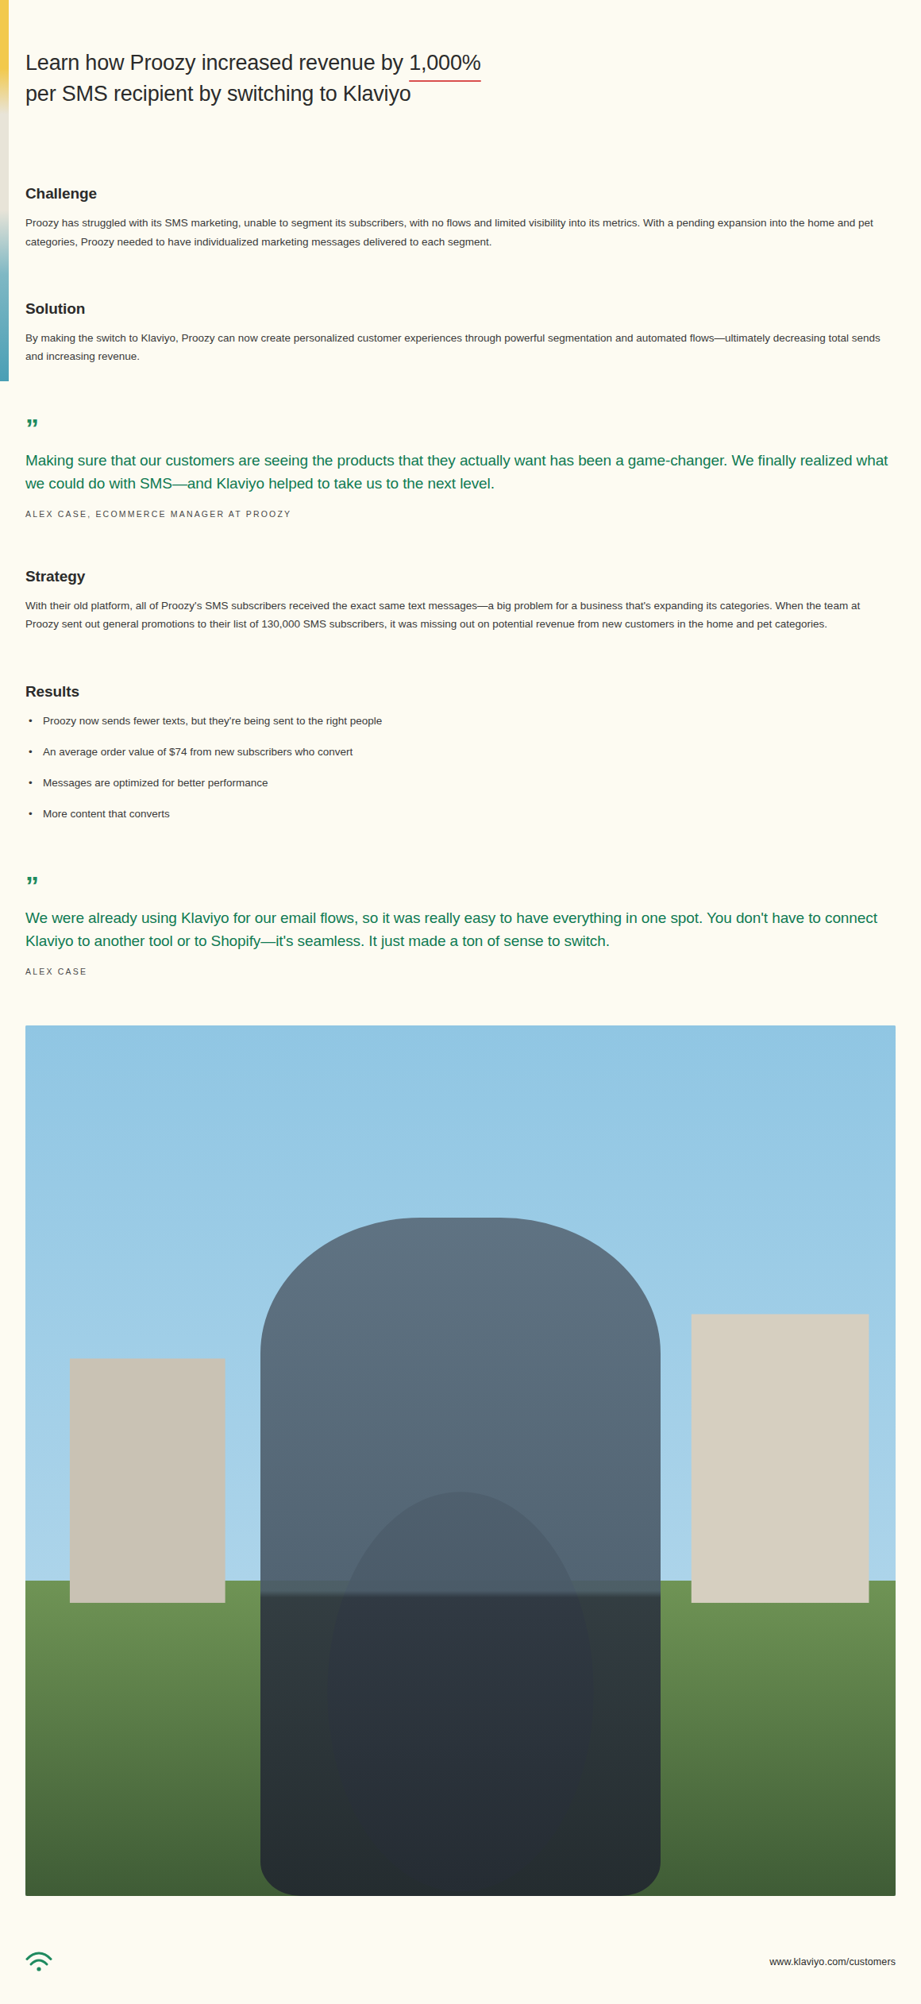Learn how Proozy increased revenue by 1,000%
per SMS recipient by switching to Klaviyo
Challenge
Proozy has struggled with its SMS marketing, unable to segment its subscribers, with no flows and limited visibility into its metrics. With a pending expansion into the home and pet categories, Proozy needed to have individualized marketing messages delivered to each segment.
Solution
By making the switch to Klaviyo, Proozy can now create personalized customer experiences through powerful segmentation and automated flows—ultimately decreasing total sends and increasing revenue.
”
Making sure that our customers are seeing the products that they actually want has been a game-changer. We finally realized what we could do with SMS—and Klaviyo helped to take us to the next level.
Alex Case, Ecommerce Manager at Proozy
Strategy
With their old platform, all of Proozy's SMS subscribers received the exact same text messages—a big problem for a business that's expanding its categories. When the team at Proozy sent out general promotions to their list of 130,000 SMS subscribers, it was missing out on potential revenue from new customers in the home and pet categories.
Results
Proozy now sends fewer texts, but they're being sent to the right people
An average order value of $74 from new subscribers who convert
Messages are optimized for better performance
More content that converts
”
We were already using Klaviyo for our email flows, so it was really easy to have everything in one spot. You don't have to connect Klaviyo to another tool or to Shopify—it's seamless. It just made a ton of sense to switch.
Alex Case
www.klaviyo.com/customers